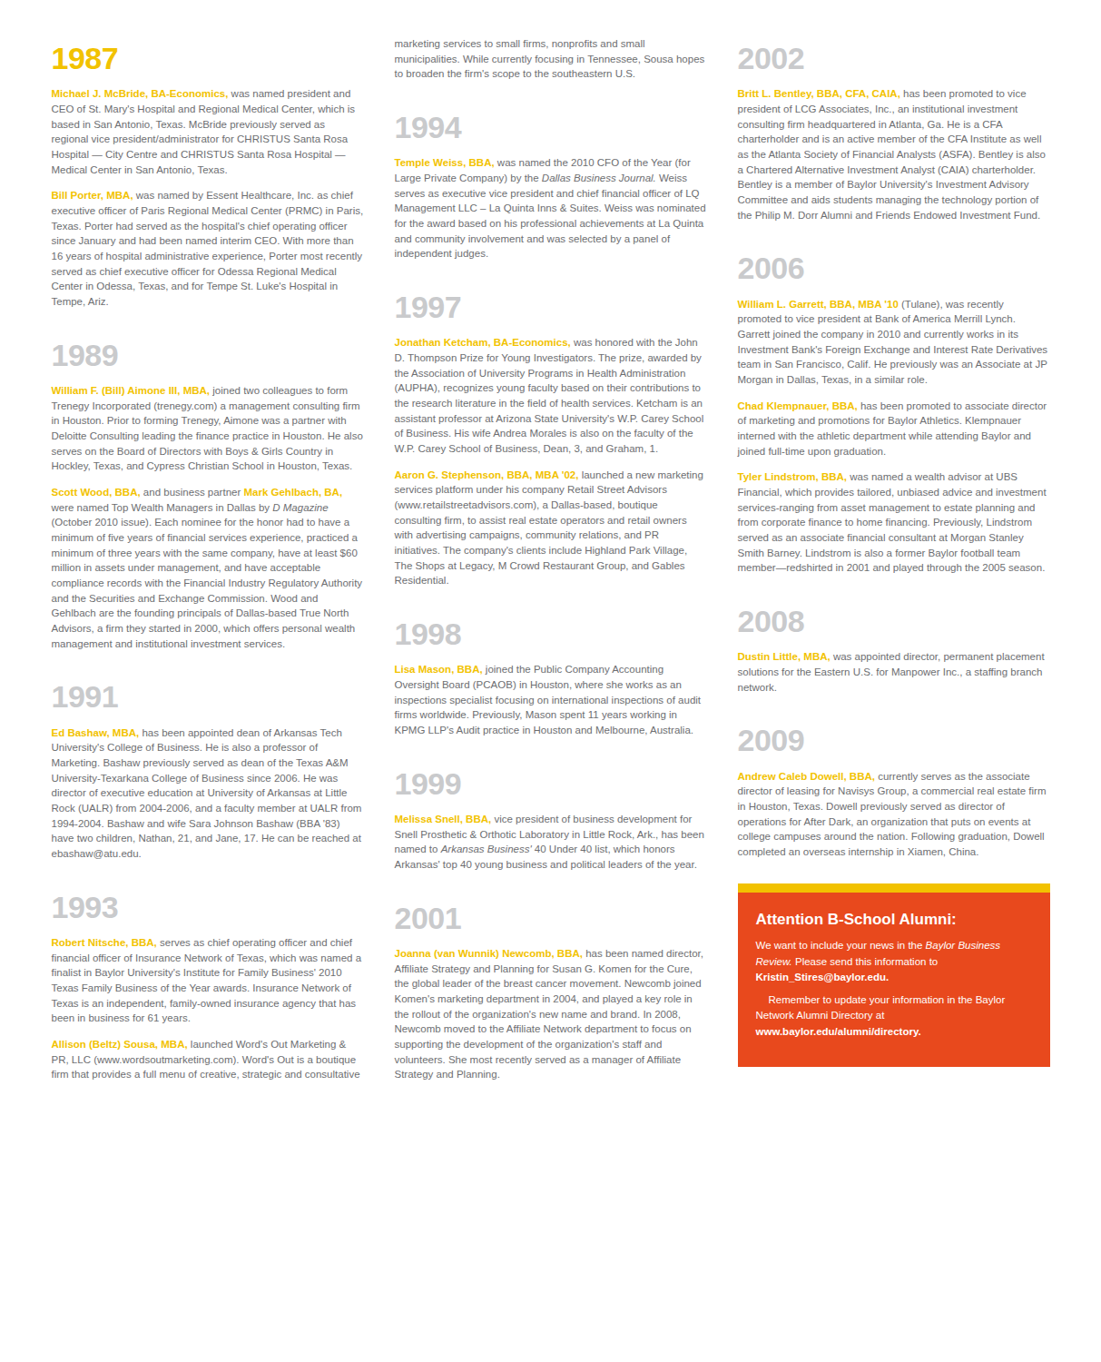1987
Michael J. McBride, BA-Economics, was named president and CEO of St. Mary's Hospital and Regional Medical Center, which is based in San Antonio, Texas. McBride previously served as regional vice president/administrator for CHRISTUS Santa Rosa Hospital — City Centre and CHRISTUS Santa Rosa Hospital — Medical Center in San Antonio, Texas.
Bill Porter, MBA, was named by Essent Healthcare, Inc. as chief executive officer of Paris Regional Medical Center (PRMC) in Paris, Texas. Porter had served as the hospital's chief operating officer since January and had been named interim CEO. With more than 16 years of hospital administrative experience, Porter most recently served as chief executive officer for Odessa Regional Medical Center in Odessa, Texas, and for Tempe St. Luke's Hospital in Tempe, Ariz.
1989
William F. (Bill) Aimone III, MBA, joined two colleagues to form Trenegy Incorporated (trenegy.com) a management consulting firm in Houston. Prior to forming Trenegy, Aimone was a partner with Deloitte Consulting leading the finance practice in Houston. He also serves on the Board of Directors with Boys & Girls Country in Hockley, Texas, and Cypress Christian School in Houston, Texas.
Scott Wood, BBA, and business partner Mark Gehlbach, BA, were named Top Wealth Managers in Dallas by D Magazine (October 2010 issue). Each nominee for the honor had to have a minimum of five years of financial services experience, practiced a minimum of three years with the same company, have at least $60 million in assets under management, and have acceptable compliance records with the Financial Industry Regulatory Authority and the Securities and Exchange Commission. Wood and Gehlbach are the founding principals of Dallas-based True North Advisors, a firm they started in 2000, which offers personal wealth management and institutional investment services.
1991
Ed Bashaw, MBA, has been appointed dean of Arkansas Tech University's College of Business. He is also a professor of Marketing. Bashaw previously served as dean of the Texas A&M University-Texarkana College of Business since 2006. He was director of executive education at University of Arkansas at Little Rock (UALR) from 2004-2006, and a faculty member at UALR from 1994-2004. Bashaw and wife Sara Johnson Bashaw (BBA '83) have two children, Nathan, 21, and Jane, 17. He can be reached at ebashaw@atu.edu.
1993
Robert Nitsche, BBA, serves as chief operating officer and chief financial officer of Insurance Network of Texas, which was named a finalist in Baylor University's Institute for Family Business' 2010 Texas Family Business of the Year awards. Insurance Network of Texas is an independent, family-owned insurance agency that has been in business for 61 years.
Allison (Beltz) Sousa, MBA, launched Word's Out Marketing & PR, LLC (www.wordsoutmarketing.com). Word's Out is a boutique firm that provides a full menu of creative, strategic and consultative marketing services to small firms, nonprofits and small municipalities. While currently focusing in Tennessee, Sousa hopes to broaden the firm's scope to the southeastern U.S.
1994
Temple Weiss, BBA, was named the 2010 CFO of the Year (for Large Private Company) by the Dallas Business Journal. Weiss serves as executive vice president and chief financial officer of LQ Management LLC – La Quinta Inns & Suites. Weiss was nominated for the award based on his professional achievements at La Quinta and community involvement and was selected by a panel of independent judges.
1997
Jonathan Ketcham, BA-Economics, was honored with the John D. Thompson Prize for Young Investigators. The prize, awarded by the Association of University Programs in Health Administration (AUPHA), recognizes young faculty based on their contributions to the research literature in the field of health services. Ketcham is an assistant professor at Arizona State University's W.P. Carey School of Business. His wife Andrea Morales is also on the faculty of the W.P. Carey School of Business, Dean, 3, and Graham, 1.
Aaron G. Stephenson, BBA, MBA '02, launched a new marketing services platform under his company Retail Street Advisors (www.retailstreetadvisors.com), a Dallas-based, boutique consulting firm, to assist real estate operators and retail owners with advertising campaigns, community relations, and PR initiatives. The company's clients include Highland Park Village, The Shops at Legacy, M Crowd Restaurant Group, and Gables Residential.
1998
Lisa Mason, BBA, joined the Public Company Accounting Oversight Board (PCAOB) in Houston, where she works as an inspections specialist focusing on international inspections of audit firms worldwide. Previously, Mason spent 11 years working in KPMG LLP's Audit practice in Houston and Melbourne, Australia.
1999
Melissa Snell, BBA, vice president of business development for Snell Prosthetic & Orthotic Laboratory in Little Rock, Ark., has been named to Arkansas Business' 40 Under 40 list, which honors Arkansas' top 40 young business and political leaders of the year.
2001
Joanna (van Wunnik) Newcomb, BBA, has been named director, Affiliate Strategy and Planning for Susan G. Komen for the Cure, the global leader of the breast cancer movement. Newcomb joined Komen's marketing department in 2004, and played a key role in the rollout of the organization's new name and brand. In 2008, Newcomb moved to the Affiliate Network department to focus on supporting the development of the organization's staff and volunteers. She most recently served as a manager of Affiliate Strategy and Planning.
2002
Britt L. Bentley, BBA, CFA, CAIA, has been promoted to vice president of LCG Associates, Inc., an institutional investment consulting firm headquartered in Atlanta, Ga. He is a CFA charterholder and is an active member of the CFA Institute as well as the Atlanta Society of Financial Analysts (ASFA). Bentley is also a Chartered Alternative Investment Analyst (CAIA) charterholder. Bentley is a member of Baylor University's Investment Advisory Committee and aids students managing the technology portion of the Philip M. Dorr Alumni and Friends Endowed Investment Fund.
2006
William L. Garrett, BBA, MBA '10 (Tulane), was recently promoted to vice president at Bank of America Merrill Lynch. Garrett joined the company in 2010 and currently works in its Investment Bank's Foreign Exchange and Interest Rate Derivatives team in San Francisco, Calif. He previously was an Associate at JP Morgan in Dallas, Texas, in a similar role.
Chad Klempnauer, BBA, has been promoted to associate director of marketing and promotions for Baylor Athletics. Klempnauer interned with the athletic department while attending Baylor and joined full-time upon graduation.
Tyler Lindstrom, BBA, was named a wealth advisor at UBS Financial, which provides tailored, unbiased advice and investment services-ranging from asset management to estate planning and from corporate finance to home financing. Previously, Lindstrom served as an associate financial consultant at Morgan Stanley Smith Barney. Lindstrom is also a former Baylor football team member—redshirted in 2001 and played through the 2005 season.
2008
Dustin Little, MBA, was appointed director, permanent placement solutions for the Eastern U.S. for Manpower Inc., a staffing branch network.
2009
Andrew Caleb Dowell, BBA, currently serves as the associate director of leasing for Navisys Group, a commercial real estate firm in Houston, Texas. Dowell previously served as director of operations for After Dark, an organization that puts on events at college campuses around the nation. Following graduation, Dowell completed an overseas internship in Xiamen, China.
Attention B-School Alumni:
We want to include your news in the Baylor Business Review. Please send this information to Kristin_Stires@baylor.edu.
Remember to update your information in the Baylor Network Alumni Directory at www.baylor.edu/alumni/directory.